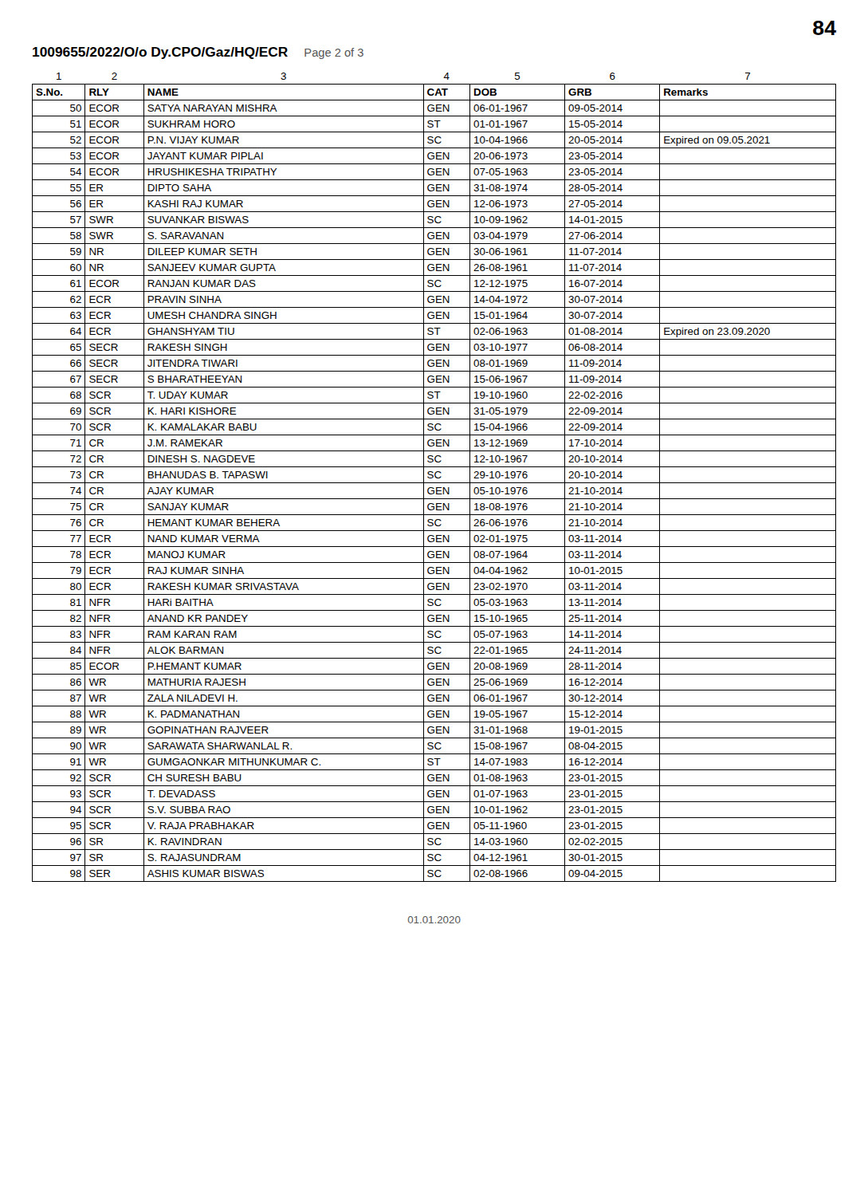84
1009655/2022/O/o Dy.CPO/Gaz/HQ/ECR Page 2 of 3
| 1 | 2 | 3 | 4 | 5 | 6 | 7 |
| --- | --- | --- | --- | --- | --- | --- |
| S.No. | RLY | NAME | CAT | DOB | GRB | Remarks |
| 50 | ECOR | SATYA NARAYAN MISHRA | GEN | 06-01-1967 | 09-05-2014 | |
| 51 | ECOR | SUKHRAM HORO | ST | 01-01-1967 | 15-05-2014 | |
| 52 | ECOR | P.N. VIJAY KUMAR | SC | 10-04-1966 | 20-05-2014 | Expired on 09.05.2021 |
| 53 | ECOR | JAYANT KUMAR PIPLAI | GEN | 20-06-1973 | 23-05-2014 | |
| 54 | ECOR | HRUSHIKESHA TRIPATHY | GEN | 07-05-1963 | 23-05-2014 | |
| 55 | ER | DIPTO SAHA | GEN | 31-08-1974 | 28-05-2014 | |
| 56 | ER | KASHI RAJ KUMAR | GEN | 12-06-1973 | 27-05-2014 | |
| 57 | SWR | SUVANKAR BISWAS | SC | 10-09-1962 | 14-01-2015 | |
| 58 | SWR | S. SARAVANAN | GEN | 03-04-1979 | 27-06-2014 | |
| 59 | NR | DILEEP KUMAR SETH | GEN | 30-06-1961 | 11-07-2014 | |
| 60 | NR | SANJEEV KUMAR GUPTA | GEN | 26-08-1961 | 11-07-2014 | |
| 61 | ECOR | RANJAN KUMAR DAS | SC | 12-12-1975 | 16-07-2014 | |
| 62 | ECR | PRAVIN SINHA | GEN | 14-04-1972 | 30-07-2014 | |
| 63 | ECR | UMESH CHANDRA SINGH | GEN | 15-01-1964 | 30-07-2014 | |
| 64 | ECR | GHANSHYAM TIU | ST | 02-06-1963 | 01-08-2014 | Expired on 23.09.2020 |
| 65 | SECR | RAKESH SINGH | GEN | 03-10-1977 | 06-08-2014 | |
| 66 | SECR | JITENDRA TIWARI | GEN | 08-01-1969 | 11-09-2014 | |
| 67 | SECR | S BHARATHEEYAN | GEN | 15-06-1967 | 11-09-2014 | |
| 68 | SCR | T. UDAY KUMAR | ST | 19-10-1960 | 22-02-2016 | |
| 69 | SCR | K. HARI KISHORE | GEN | 31-05-1979 | 22-09-2014 | |
| 70 | SCR | K. KAMALAKAR BABU | SC | 15-04-1966 | 22-09-2014 | |
| 71 | CR | J.M. RAMEKAR | GEN | 13-12-1969 | 17-10-2014 | |
| 72 | CR | DINESH S. NAGDEVE | SC | 12-10-1967 | 20-10-2014 | |
| 73 | CR | BHANUDAS B. TAPASWI | SC | 29-10-1976 | 20-10-2014 | |
| 74 | CR | AJAY KUMAR | GEN | 05-10-1976 | 21-10-2014 | |
| 75 | CR | SANJAY KUMAR | GEN | 18-08-1976 | 21-10-2014 | |
| 76 | CR | HEMANT KUMAR BEHERA | SC | 26-06-1976 | 21-10-2014 | |
| 77 | ECR | NAND KUMAR VERMA | GEN | 02-01-1975 | 03-11-2014 | |
| 78 | ECR | MANOJ KUMAR | GEN | 08-07-1964 | 03-11-2014 | |
| 79 | ECR | RAJ KUMAR SINHA | GEN | 04-04-1962 | 10-01-2015 | |
| 80 | ECR | RAKESH KUMAR SRIVASTAVA | GEN | 23-02-1970 | 03-11-2014 | |
| 81 | NFR | HARi BAITHA | SC | 05-03-1963 | 13-11-2014 | |
| 82 | NFR | ANAND KR PANDEY | GEN | 15-10-1965 | 25-11-2014 | |
| 83 | NFR | RAM KARAN RAM | SC | 05-07-1963 | 14-11-2014 | |
| 84 | NFR | ALOK BARMAN | SC | 22-01-1965 | 24-11-2014 | |
| 85 | ECOR | P.HEMANT KUMAR | GEN | 20-08-1969 | 28-11-2014 | |
| 86 | WR | MATHURIA RAJESH | GEN | 25-06-1969 | 16-12-2014 | |
| 87 | WR | ZALA NILADEVI H. | GEN | 06-01-1967 | 30-12-2014 | |
| 88 | WR | K. PADMANATHAN | GEN | 19-05-1967 | 15-12-2014 | |
| 89 | WR | GOPINATHAN RAJVEER | GEN | 31-01-1968 | 19-01-2015 | |
| 90 | WR | SARAWATA SHARWANLAL R. | SC | 15-08-1967 | 08-04-2015 | |
| 91 | WR | GUMGAONKAR MITHUNKUMAR C. | ST | 14-07-1983 | 16-12-2014 | |
| 92 | SCR | CH SURESH BABU | GEN | 01-08-1963 | 23-01-2015 | |
| 93 | SCR | T. DEVADASS | GEN | 01-07-1963 | 23-01-2015 | |
| 94 | SCR | S.V. SUBBA RAO | GEN | 10-01-1962 | 23-01-2015 | |
| 95 | SCR | V. RAJA PRABHAKAR | GEN | 05-11-1960 | 23-01-2015 | |
| 96 | SR | K. RAVINDRAN | SC | 14-03-1960 | 02-02-2015 | |
| 97 | SR | S. RAJASUNDRAM | SC | 04-12-1961 | 30-01-2015 | |
| 98 | SER | ASHIS KUMAR BISWAS | SC | 02-08-1966 | 09-04-2015 | |
01.01.2020